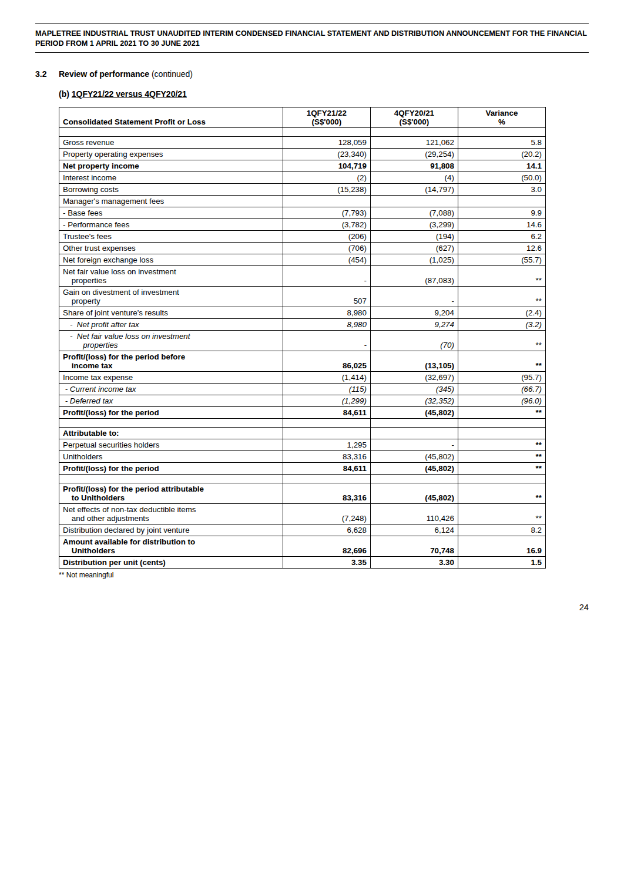MAPLETREE INDUSTRIAL TRUST UNAUDITED INTERIM CONDENSED FINANCIAL STATEMENT AND DISTRIBUTION ANNOUNCEMENT FOR THE FINANCIAL PERIOD FROM 1 APRIL 2021 TO 30 JUNE 2021
3.2 Review of performance (continued)
(b) 1QFY21/22 versus 4QFY20/21
| Consolidated Statement Profit or Loss | 1QFY21/22 (S$'000) | 4QFY20/21 (S$'000) | Variance % |
| --- | --- | --- | --- |
| Gross revenue | 128,059 | 121,062 | 5.8 |
| Property operating expenses | (23,340) | (29,254) | (20.2) |
| Net property income | 104,719 | 91,808 | 14.1 |
| Interest income | (2) | (4) | (50.0) |
| Borrowing costs | (15,238) | (14,797) | 3.0 |
| Manager's management fees | | | |
| - Base fees | (7,793) | (7,088) | 9.9 |
| - Performance fees | (3,782) | (3,299) | 14.6 |
| Trustee's fees | (206) | (194) | 6.2 |
| Other trust expenses | (706) | (627) | 12.6 |
| Net foreign exchange loss | (454) | (1,025) | (55.7) |
| Net fair value loss on investment properties | - | (87,083) | ** |
| Gain on divestment of investment property | 507 | - | ** |
| Share of joint venture's results | 8,980 | 9,204 | (2.4) |
| - Net profit after tax | 8,980 | 9,274 | (3.2) |
| - Net fair value loss on investment properties | - | (70) | ** |
| Profit/(loss) for the period before income tax | 86,025 | (13,105) | ** |
| Income tax expense | (1,414) | (32,697) | (95.7) |
| - Current income tax | (115) | (345) | (66.7) |
| - Deferred tax | (1,299) | (32,352) | (96.0) |
| Profit/(loss) for the period | 84,611 | (45,802) | ** |
| Attributable to: | | | |
| Perpetual securities holders | 1,295 | - | ** |
| Unitholders | 83,316 | (45,802) | ** |
| Profit/(loss) for the period | 84,611 | (45,802) | ** |
| Profit/(loss) for the period attributable to Unitholders | 83,316 | (45,802) | ** |
| Net effects of non-tax deductible items and other adjustments | (7,248) | 110,426 | ** |
| Distribution declared by joint venture | 6,628 | 6,124 | 8.2 |
| Amount available for distribution to Unitholders | 82,696 | 70,748 | 16.9 |
| Distribution per unit (cents) | 3.35 | 3.30 | 1.5 |
** Not meaningful
24